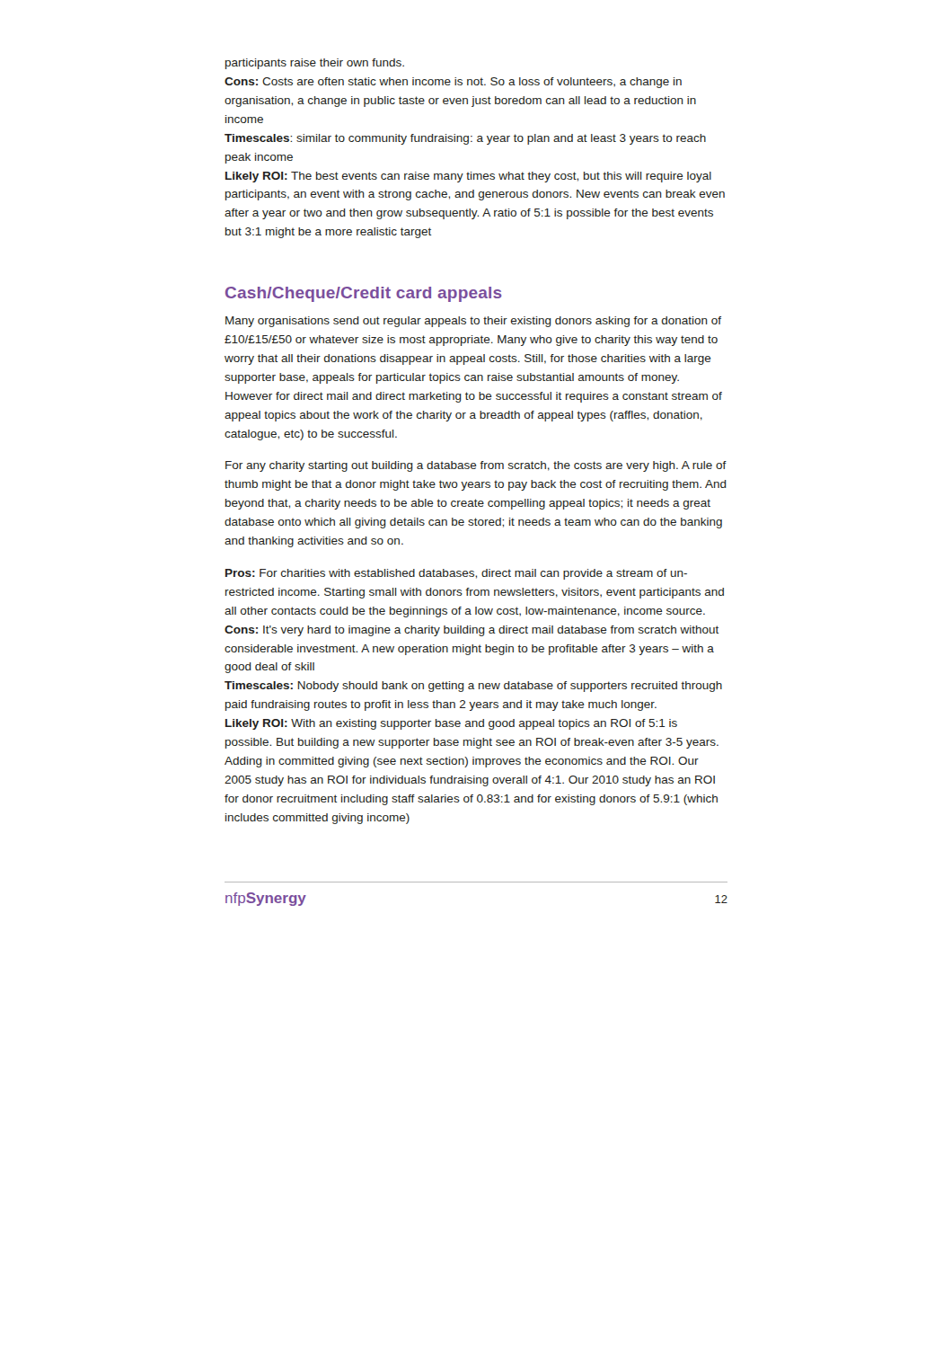participants raise their own funds.
Cons: Costs are often static when income is not. So a loss of volunteers, a change in organisation, a change in public taste or even just boredom can all lead to a reduction in income
Timescales: similar to community fundraising: a year to plan and at least 3 years to reach peak income
Likely ROI: The best events can raise many times what they cost, but this will require loyal participants, an event with a strong cache, and generous donors. New events can break even after a year or two and then grow subsequently. A ratio of 5:1 is possible for the best events but 3:1 might be a more realistic target
Cash/Cheque/Credit card appeals
Many organisations send out regular appeals to their existing donors asking for a donation of £10/£15/£50 or whatever size is most appropriate. Many who give to charity this way tend to worry that all their donations disappear in appeal costs. Still, for those charities with a large supporter base, appeals for particular topics can raise substantial amounts of money. However for direct mail and direct marketing to be successful it requires a constant stream of appeal topics about the work of the charity or a breadth of appeal types (raffles, donation, catalogue, etc) to be successful.
For any charity starting out building a database from scratch, the costs are very high. A rule of thumb might be that a donor might take two years to pay back the cost of recruiting them. And beyond that, a charity needs to be able to create compelling appeal topics; it needs a great database onto which all giving details can be stored; it needs a team who can do the banking and thanking activities and so on.
Pros: For charities with established databases, direct mail can provide a stream of un-restricted income. Starting small with donors from newsletters, visitors, event participants and all other contacts could be the beginnings of a low cost, low-maintenance, income source.
Cons: It's very hard to imagine a charity building a direct mail database from scratch without considerable investment. A new operation might begin to be profitable after 3 years – with a good deal of skill
Timescales: Nobody should bank on getting a new database of supporters recruited through paid fundraising routes to profit in less than 2 years and it may take much longer.
Likely ROI: With an existing supporter base and good appeal topics an ROI of 5:1 is possible. But building a new supporter base might see an ROI of break-even after 3-5 years. Adding in committed giving (see next section) improves the economics and the ROI. Our 2005 study has an ROI for individuals fundraising overall of 4:1. Our 2010 study has an ROI for donor recruitment including staff salaries of 0.83:1 and for existing donors of 5.9:1 (which includes committed giving income)
nfp Synergy
12